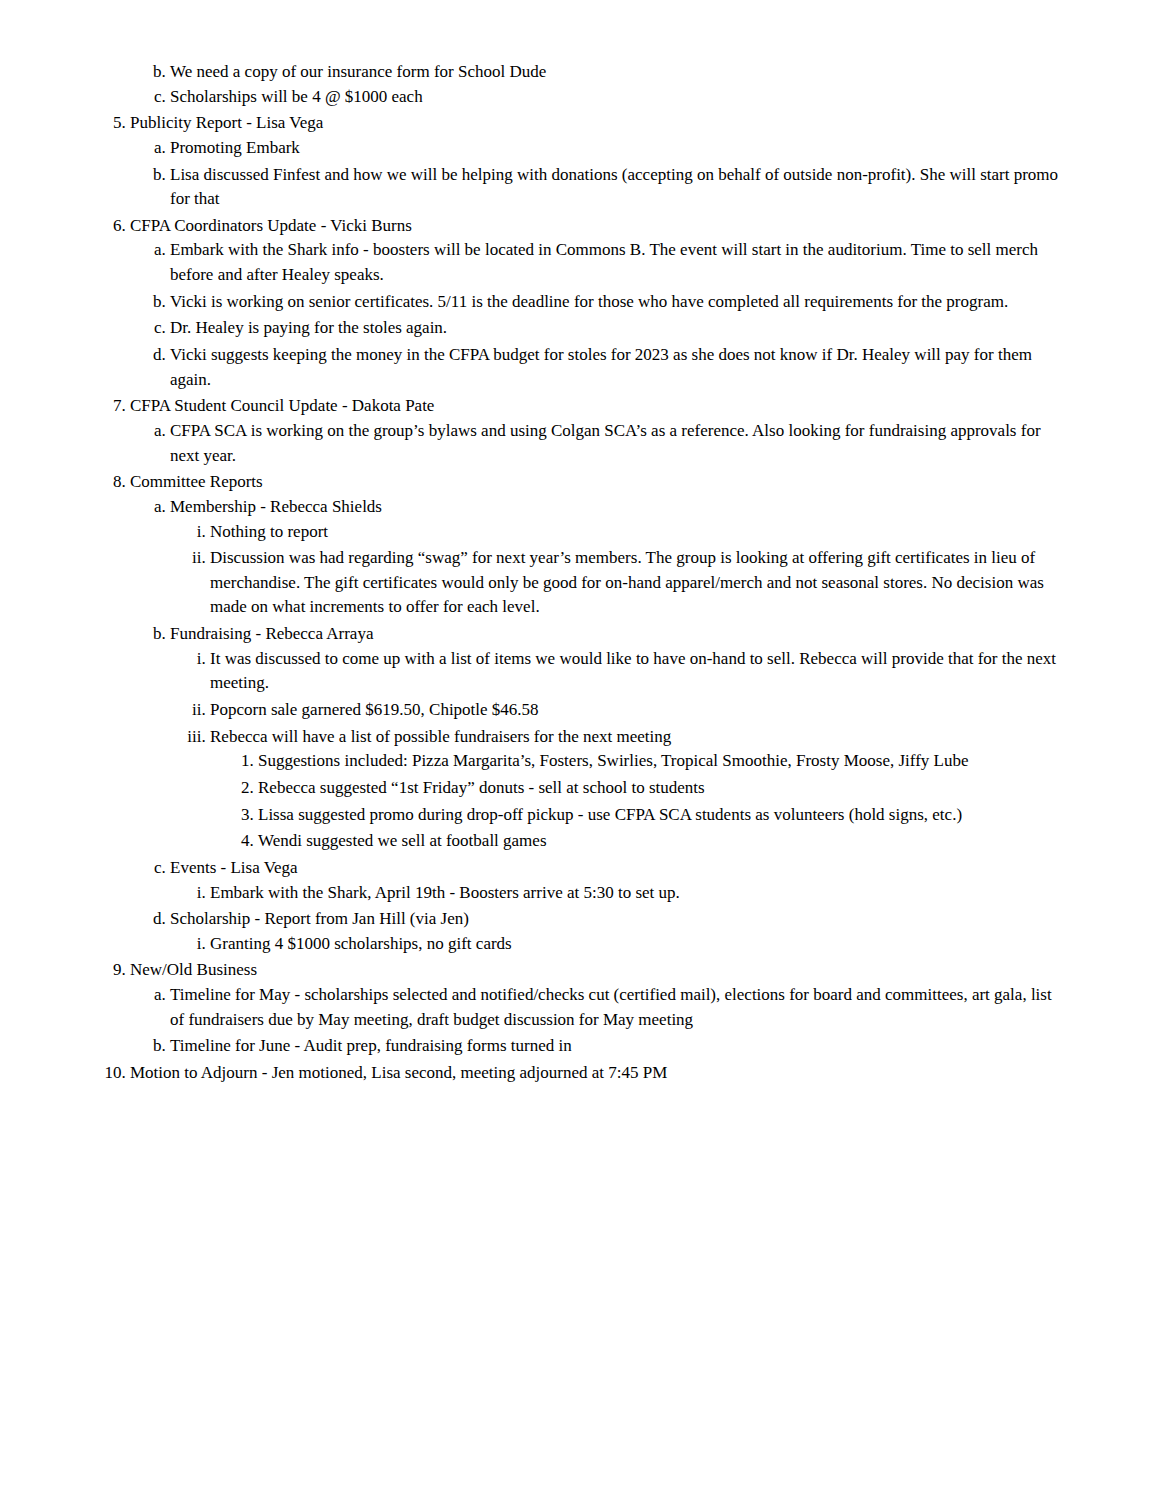We need a copy of our insurance form for School Dude
Scholarships will be 4 @ $1000 each
Publicity Report - Lisa Vega
Promoting Embark
Lisa discussed Finfest and how we will be helping with donations (accepting on behalf of outside non-profit). She will start promo for that
CFPA Coordinators Update - Vicki Burns
Embark with the Shark info - boosters will be located in Commons B. The event will start in the auditorium. Time to sell merch before and after Healey speaks.
Vicki is working on senior certificates. 5/11 is the deadline for those who have completed all requirements for the program.
Dr. Healey is paying for the stoles again.
Vicki suggests keeping the money in the CFPA budget for stoles for 2023 as she does not know if Dr. Healey will pay for them again.
CFPA Student Council Update - Dakota Pate
CFPA SCA is working on the group’s bylaws and using Colgan SCA’s as a reference. Also looking for fundraising approvals for next year.
Committee Reports
Membership - Rebecca Shields
Nothing to report
Discussion was had regarding “swag” for next year’s members. The group is looking at offering gift certificates in lieu of merchandise. The gift certificates would only be good for on-hand apparel/merch and not seasonal stores. No decision was made on what increments to offer for each level.
Fundraising - Rebecca Arraya
It was discussed to come up with a list of items we would like to have on-hand to sell. Rebecca will provide that for the next meeting.
Popcorn sale garnered $619.50, Chipotle $46.58
Rebecca will have a list of possible fundraisers for the next meeting
Suggestions included: Pizza Margarita’s, Fosters, Swirlies, Tropical Smoothie, Frosty Moose, Jiffy Lube
Rebecca suggested “1st Friday” donuts - sell at school to students
Lissa suggested promo during drop-off pickup - use CFPA SCA students as volunteers (hold signs, etc.)
Wendi suggested we sell at football games
Events - Lisa Vega
Embark with the Shark, April 19th - Boosters arrive at 5:30 to set up.
Scholarship - Report from Jan Hill (via Jen)
Granting 4 $1000 scholarships, no gift cards
New/Old Business
Timeline for May - scholarships selected and notified/checks cut (certified mail), elections for board and committees, art gala, list of fundraisers due by May meeting, draft budget discussion for May meeting
Timeline for June - Audit prep, fundraising forms turned in
Motion to Adjourn - Jen motioned, Lisa second, meeting adjourned at 7:45 PM